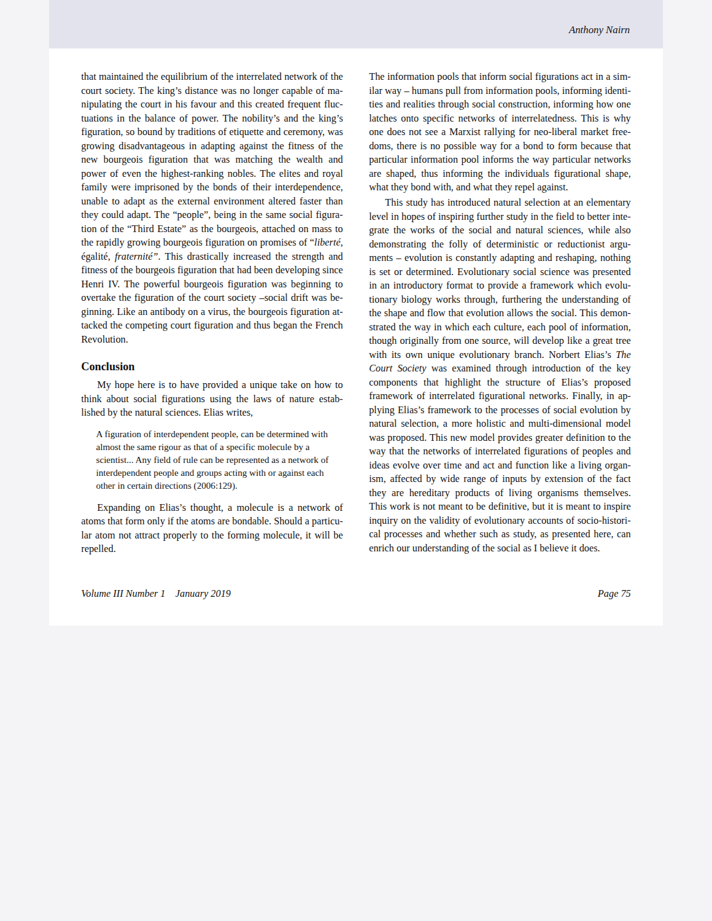Anthony Nairn
that maintained the equilibrium of the interrelated network of the court society. The king’s distance was no longer capable of manipulating the court in his favour and this created frequent fluctuations in the balance of power. The nobility’s and the king’s figuration, so bound by traditions of etiquette and ceremony, was growing disadvantageous in adapting against the fitness of the new bourgeois figuration that was matching the wealth and power of even the highest-ranking nobles. The elites and royal family were imprisoned by the bonds of their interdependence, unable to adapt as the external environment altered faster than they could adapt. The “people”, being in the same social figuration of the “Third Estate” as the bourgeois, attached on mass to the rapidly growing bourgeois figuration on promises of “liberté, égalité, fraternité”. This drastically increased the strength and fitness of the bourgeois figuration that had been developing since Henri IV. The powerful bourgeois figuration was beginning to overtake the figuration of the court society –social drift was beginning. Like an antibody on a virus, the bourgeois figuration attacked the competing court figuration and thus began the French Revolution.
Conclusion
My hope here is to have provided a unique take on how to think about social figurations using the laws of nature established by the natural sciences. Elias writes,
A figuration of interdependent people, can be determined with almost the same rigour as that of a specific molecule by a scientist... Any field of rule can be represented as a network of interdependent people and groups acting with or against each other in certain directions (2006:129).
Expanding on Elias’s thought, a molecule is a network of atoms that form only if the atoms are bondable. Should a particular atom not attract properly to the forming molecule, it will be repelled.
The information pools that inform social figurations act in a similar way – humans pull from information pools, informing identities and realities through social construction, informing how one latches onto specific networks of interrelatedness. This is why one does not see a Marxist rallying for neo-liberal market freedoms, there is no possible way for a bond to form because that particular information pool informs the way particular networks are shaped, thus informing the individuals figurational shape, what they bond with, and what they repel against.
This study has introduced natural selection at an elementary level in hopes of inspiring further study in the field to better integrate the works of the social and natural sciences, while also demonstrating the folly of deterministic or reductionist arguments – evolution is constantly adapting and reshaping, nothing is set or determined. Evolutionary social science was presented in an introductory format to provide a framework which evolutionary biology works through, furthering the understanding of the shape and flow that evolution allows the social. This demonstrated the way in which each culture, each pool of information, though originally from one source, will develop like a great tree with its own unique evolutionary branch. Norbert Elias’s The Court Society was examined through introduction of the key components that highlight the structure of Elias’s proposed framework of interrelated figurational networks. Finally, in applying Elias’s framework to the processes of social evolution by natural selection, a more holistic and multi-dimensional model was proposed. This new model provides greater definition to the way that the networks of interrelated figurations of peoples and ideas evolve over time and act and function like a living organism, affected by wide range of inputs by extension of the fact they are hereditary products of living organisms themselves. This work is not meant to be definitive, but it is meant to inspire inquiry on the validity of evolutionary accounts of socio-historical processes and whether such as study, as presented here, can enrich our understanding of the social as I believe it does.
Volume III Number 1 January 2019 Page 75